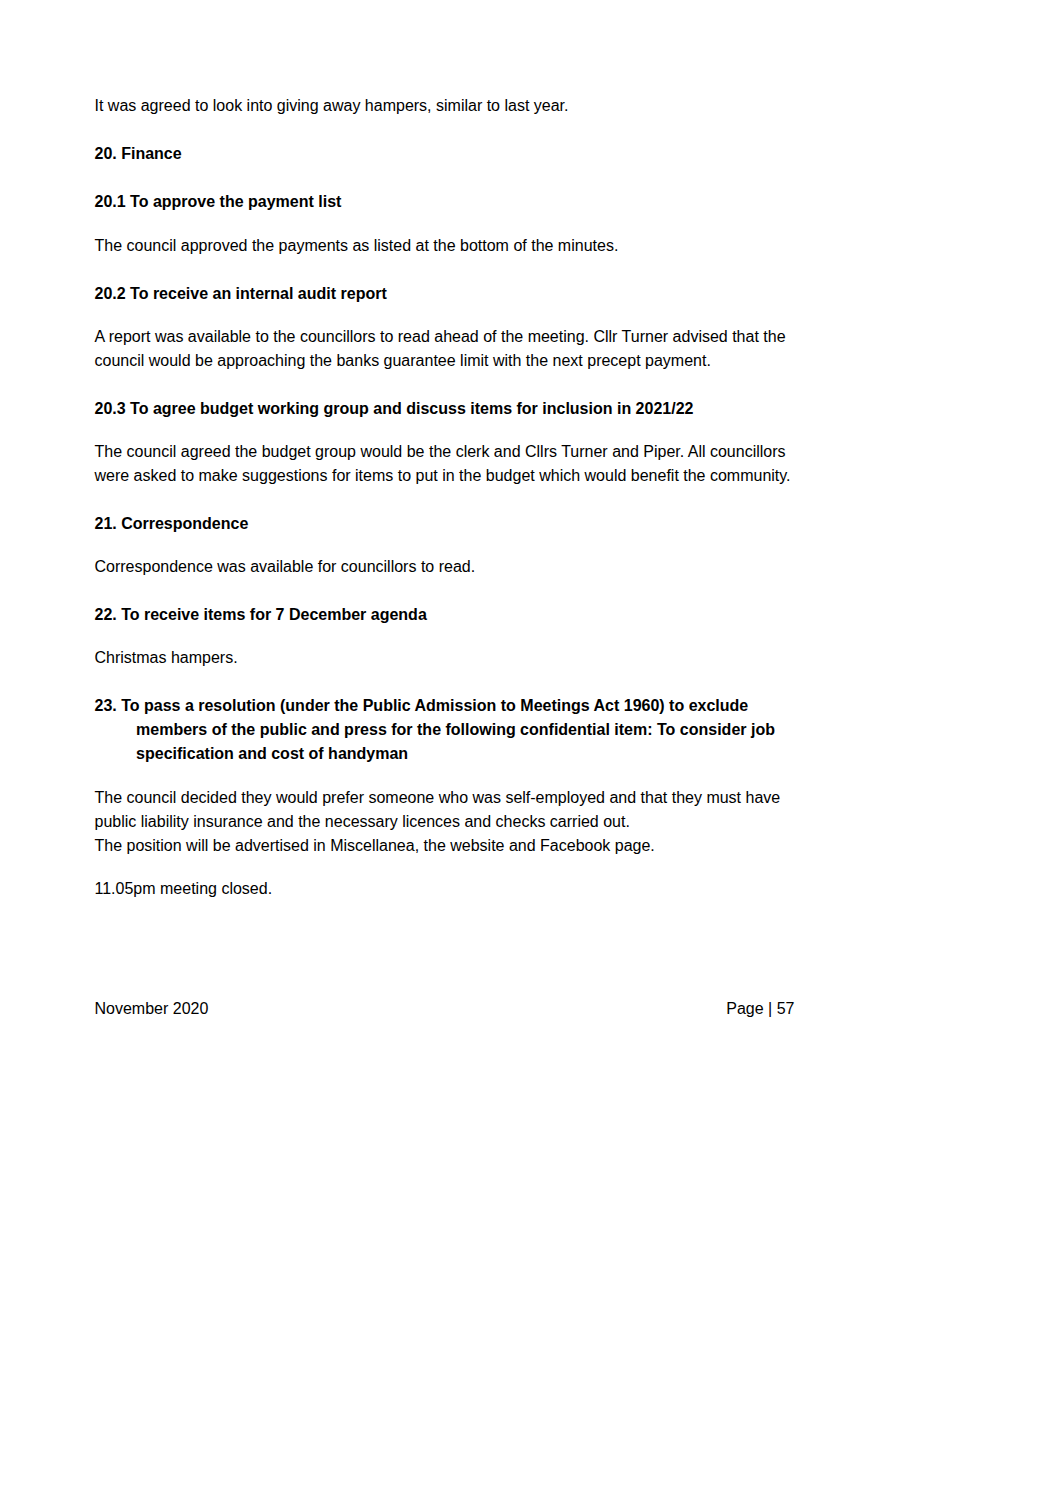It was agreed to look into giving away hampers, similar to last year.
20. Finance
20.1 To approve the payment list
The council approved the payments as listed at the bottom of the minutes.
20.2 To receive an internal audit report
A report was available to the councillors to read ahead of the meeting. Cllr Turner advised that the council would be approaching the banks guarantee limit with the next precept payment.
20.3 To agree budget working group and discuss items for inclusion in 2021/22
The council agreed the budget group would be the clerk and Cllrs Turner and Piper. All councillors were asked to make suggestions for items to put in the budget which would benefit the community.
21. Correspondence
Correspondence was available for councillors to read.
22. To receive items for 7 December agenda
Christmas hampers.
23. To pass a resolution (under the Public Admission to Meetings Act 1960) to exclude members of the public and press for the following confidential item: To consider job specification and cost of handyman
The council decided they would prefer someone who was self-employed and that they must have public liability insurance and the necessary licences and checks carried out.
The position will be advertised in Miscellanea, the website and Facebook page.
11.05pm meeting closed.
November 2020 Page | 57